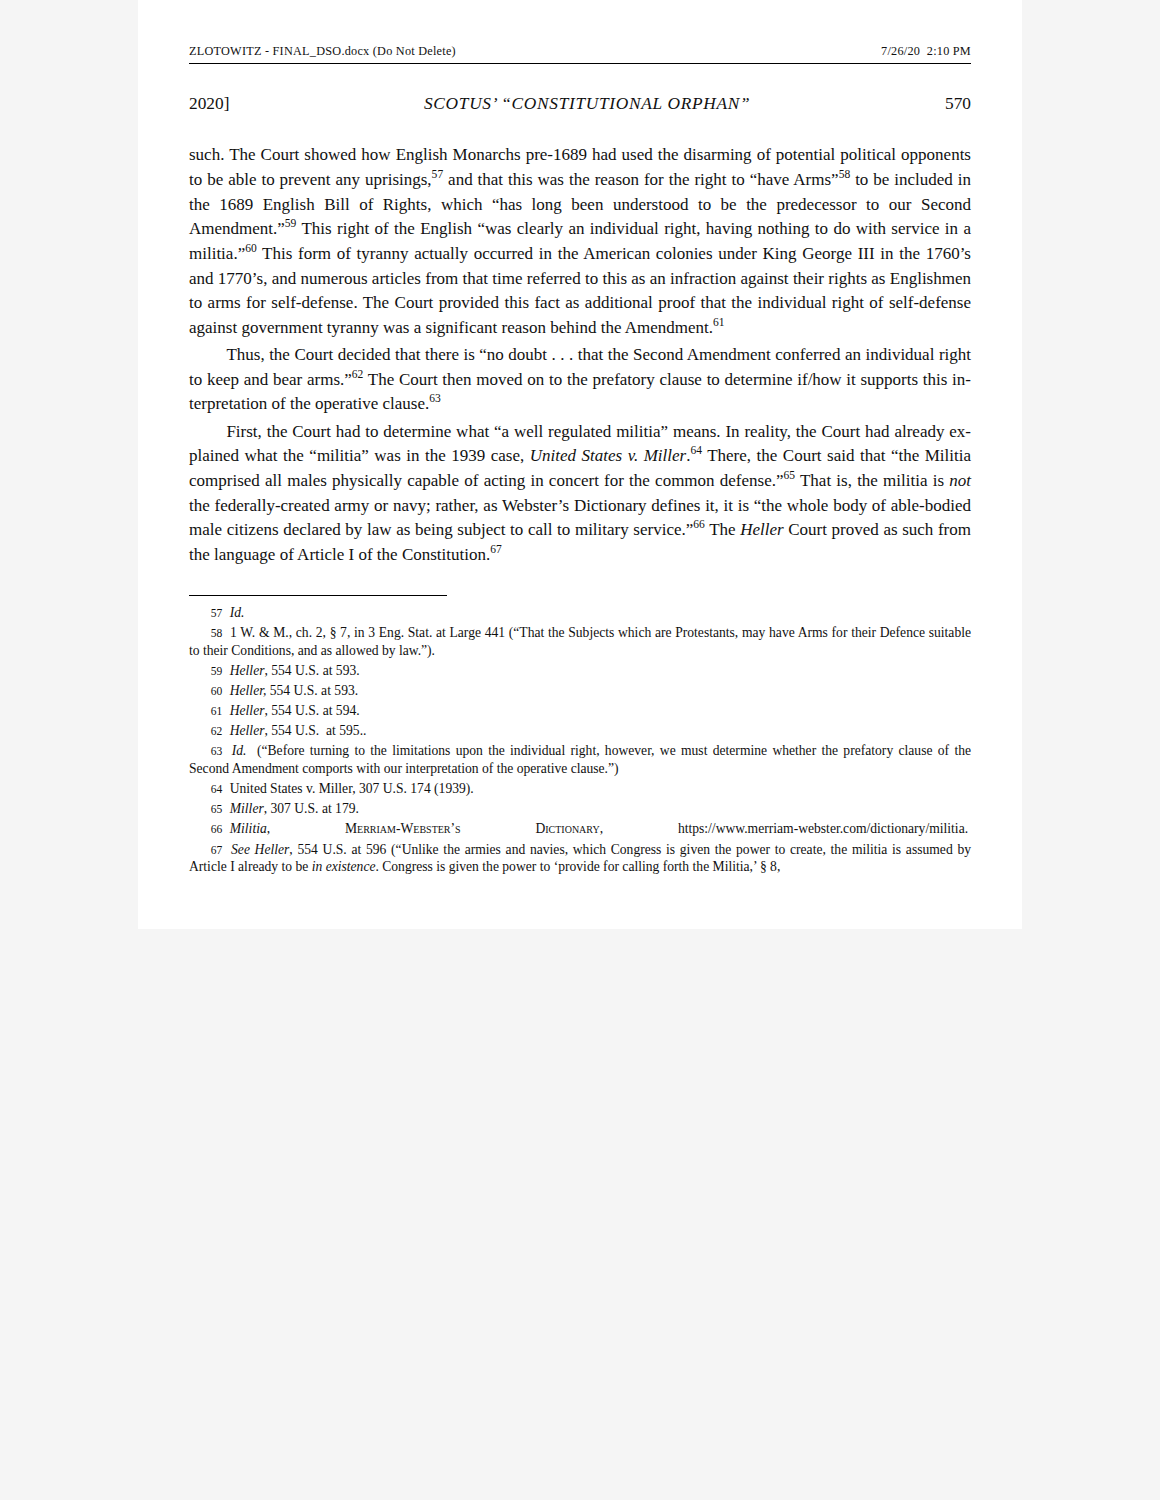ZLOTOWITZ - FINAL_DSO.docx (Do Not Delete) 7/26/20 2:10 PM
2020] SCOTUS’ “CONSTITUTIONAL ORPHAN” 570
such. The Court showed how English Monarchs pre-1689 had used the disarming of potential political opponents to be able to prevent any uprisings,57 and that this was the reason for the right to “have Arms”58 to be included in the 1689 English Bill of Rights, which “has long been understood to be the predecessor to our Second Amendment.”59 This right of the English “was clearly an individual right, having nothing to do with service in a militia.”60 This form of tyranny actually occurred in the American colonies under King George III in the 1760’s and 1770’s, and numerous articles from that time referred to this as an infraction against their rights as Englishmen to arms for self-defense. The Court provided this fact as additional proof that the individual right of self-defense against government tyranny was a significant reason behind the Amendment.61
Thus, the Court decided that there is “no doubt . . . that the Second Amendment conferred an individual right to keep and bear arms.”62 The Court then moved on to the prefatory clause to determine if/how it supports this interpretation of the operative clause.63
First, the Court had to determine what “a well regulated militia” means. In reality, the Court had already explained what the “militia” was in the 1939 case, United States v. Miller.64 There, the Court said that “the Militia comprised all males physically capable of acting in concert for the common defense.”65 That is, the militia is not the federally-created army or navy; rather, as Webster’s Dictionary defines it, it is “the whole body of able-bodied male citizens declared by law as being subject to call to military service.”66 The Heller Court proved as such from the language of Article I of the Constitution.67
57 Id.
58 1 W. & M., ch. 2, § 7, in 3 Eng. Stat. at Large 441 (“That the Subjects which are Protestants, may have Arms for their Defence suitable to their Conditions, and as allowed by law.”).
59 Heller, 554 U.S. at 593.
60 Heller, 554 U.S. at 593.
61 Heller, 554 U.S. at 594.
62 Heller, 554 U.S. at 595..
63 Id. (“Before turning to the limitations upon the individual right, however, we must determine whether the prefatory clause of the Second Amendment comports with our interpretation of the operative clause.”)
64 United States v. Miller, 307 U.S. 174 (1939).
65 Miller, 307 U.S. at 179.
66 Militia, Merriam-Webster’s Dictionary, https://www.merriam-webster.com/dictionary/militia.
67 See Heller, 554 U.S. at 596 (“Unlike the armies and navies, which Congress is given the power to create, the militia is assumed by Article I already to be in existence. Congress is given the power to ‘provide for calling forth the Militia,’ § 8,